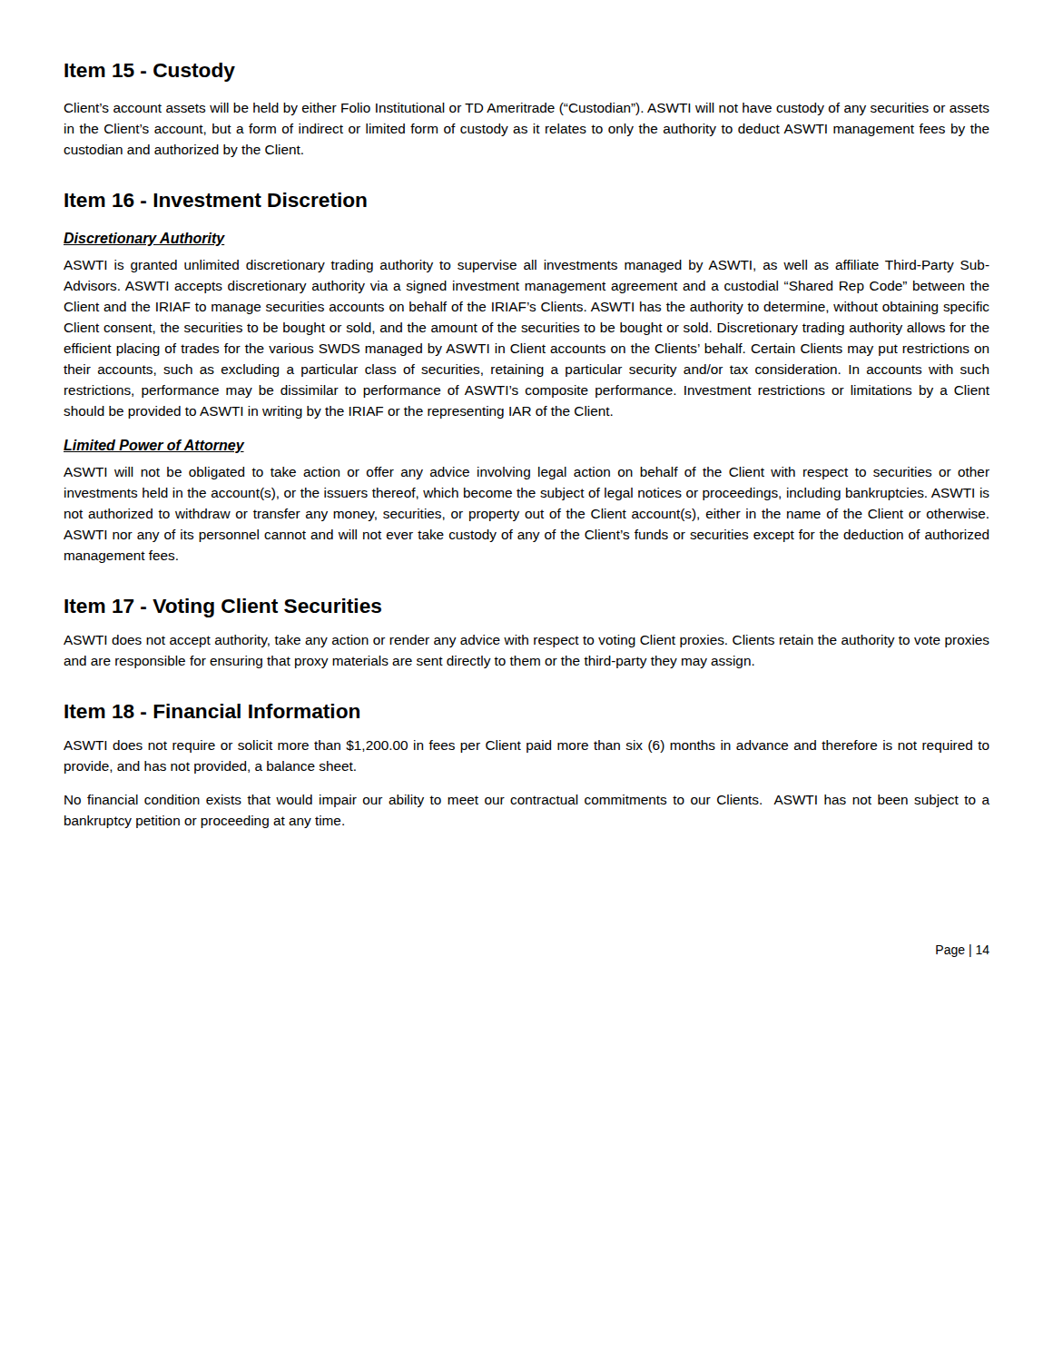Item 15 - Custody
Client’s account assets will be held by either Folio Institutional or TD Ameritrade (“Custodian”). ASWTI will not have custody of any securities or assets in the Client’s account, but a form of indirect or limited form of custody as it relates to only the authority to deduct ASWTI management fees by the custodian and authorized by the Client.
Item 16 - Investment Discretion
Discretionary Authority
ASWTI is granted unlimited discretionary trading authority to supervise all investments managed by ASWTI, as well as affiliate Third-Party Sub-Advisors. ASWTI accepts discretionary authority via a signed investment management agreement and a custodial “Shared Rep Code” between the Client and the IRIAF to manage securities accounts on behalf of the IRIAF’s Clients. ASWTI has the authority to determine, without obtaining specific Client consent, the securities to be bought or sold, and the amount of the securities to be bought or sold. Discretionary trading authority allows for the efficient placing of trades for the various SWDS managed by ASWTI in Client accounts on the Clients’ behalf. Certain Clients may put restrictions on their accounts, such as excluding a particular class of securities, retaining a particular security and/or tax consideration. In accounts with such restrictions, performance may be dissimilar to performance of ASWTI’s composite performance. Investment restrictions or limitations by a Client should be provided to ASWTI in writing by the IRIAF or the representing IAR of the Client.
Limited Power of Attorney
ASWTI will not be obligated to take action or offer any advice involving legal action on behalf of the Client with respect to securities or other investments held in the account(s), or the issuers thereof, which become the subject of legal notices or proceedings, including bankruptcies. ASWTI is not authorized to withdraw or transfer any money, securities, or property out of the Client account(s), either in the name of the Client or otherwise. ASWTI nor any of its personnel cannot and will not ever take custody of any of the Client’s funds or securities except for the deduction of authorized management fees.
Item 17 - Voting Client Securities
ASWTI does not accept authority, take any action or render any advice with respect to voting Client proxies. Clients retain the authority to vote proxies and are responsible for ensuring that proxy materials are sent directly to them or the third-party they may assign.
Item 18 - Financial Information
ASWTI does not require or solicit more than $1,200.00 in fees per Client paid more than six (6) months in advance and therefore is not required to provide, and has not provided, a balance sheet.
No financial condition exists that would impair our ability to meet our contractual commitments to our Clients. ASWTI has not been subject to a bankruptcy petition or proceeding at any time.
Page | 14